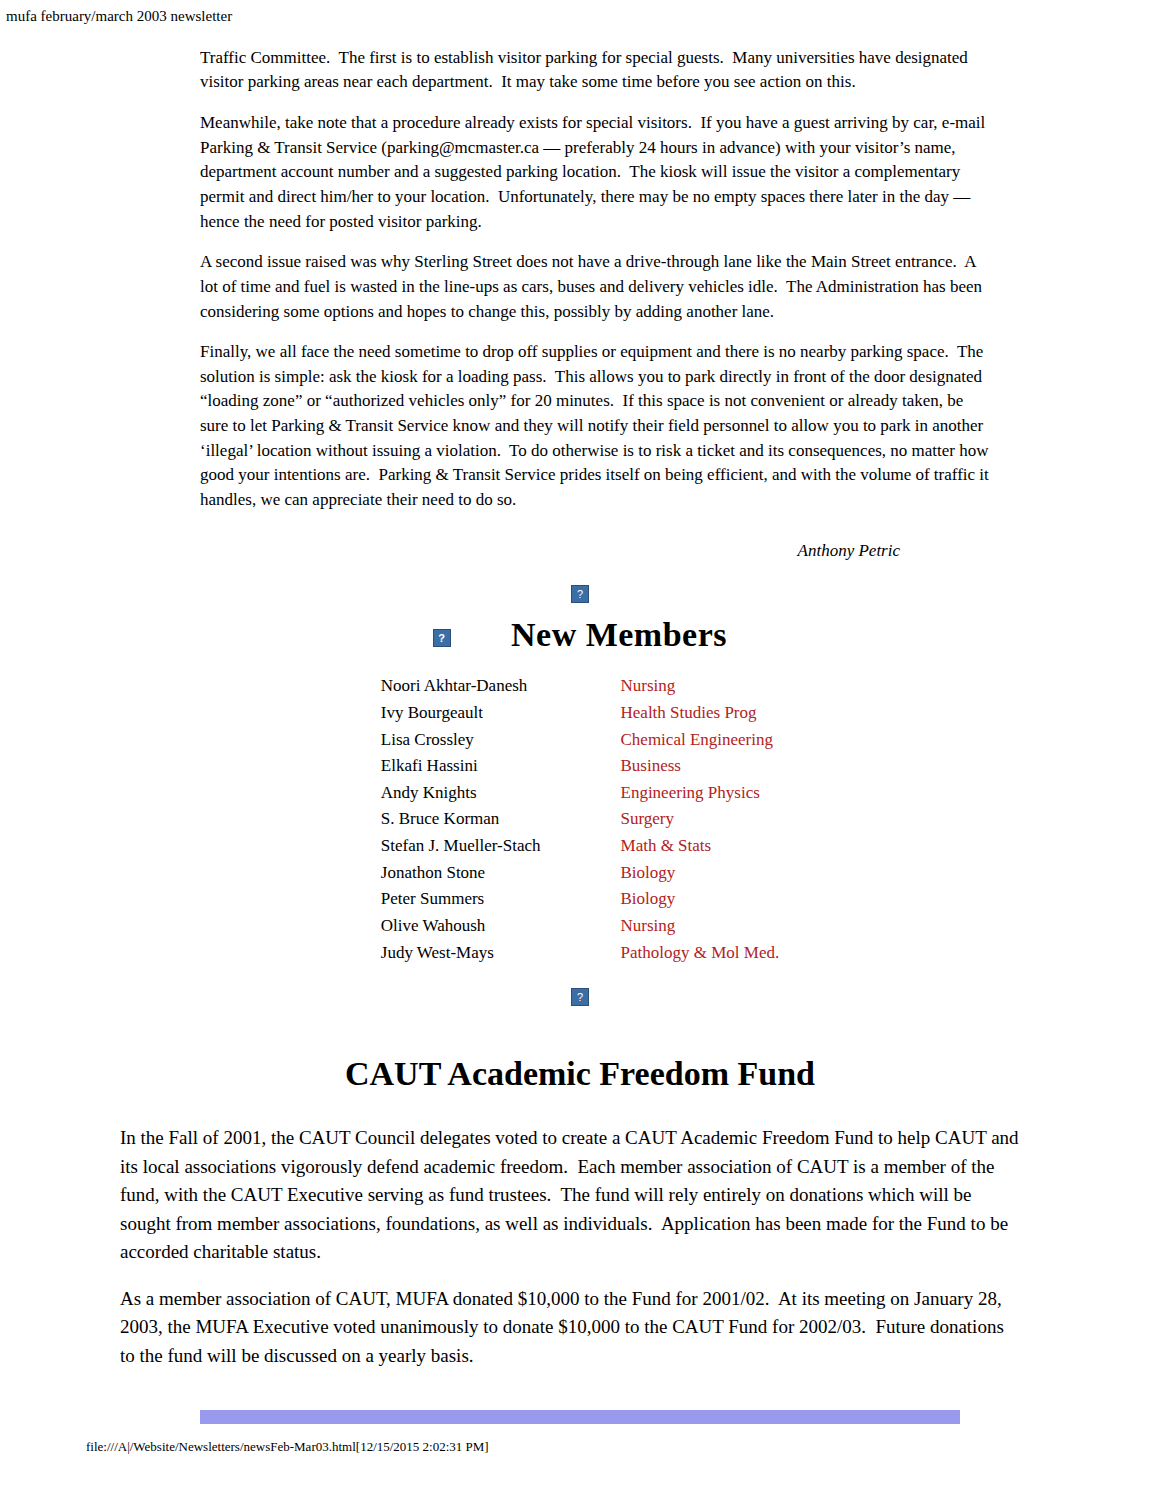mufa february/march 2003 newsletter
Traffic Committee. The first is to establish visitor parking for special guests. Many universities have designated visitor parking areas near each department. It may take some time before you see action on this.
Meanwhile, take note that a procedure already exists for special visitors. If you have a guest arriving by car, e-mail Parking & Transit Service (parking@mcmaster.ca — preferably 24 hours in advance) with your visitor’s name, department account number and a suggested parking location. The kiosk will issue the visitor a complementary permit and direct him/her to your location. Unfortunately, there may be no empty spaces there later in the day — hence the need for posted visitor parking.
A second issue raised was why Sterling Street does not have a drive-through lane like the Main Street entrance. A lot of time and fuel is wasted in the line-ups as cars, buses and delivery vehicles idle. The Administration has been considering some options and hopes to change this, possibly by adding another lane.
Finally, we all face the need sometime to drop off supplies or equipment and there is no nearby parking space. The solution is simple: ask the kiosk for a loading pass. This allows you to park directly in front of the door designated “loading zone” or “authorized vehicles only” for 20 minutes. If this space is not convenient or already taken, be sure to let Parking & Transit Service know and they will notify their field personnel to allow you to park in another ‘illegal’ location without issuing a violation. To do otherwise is to risk a ticket and its consequences, no matter how good your intentions are. Parking & Transit Service prides itself on being efficient, and with the volume of traffic it handles, we can appreciate their need to do so.
Anthony Petric
?
?New Members
| Noori Akhtar-Danesh | Nursing |
| Ivy Bourgeault | Health Studies Prog |
| Lisa Crossley | Chemical Engineering |
| Elkafi Hassini | Business |
| Andy Knights | Engineering Physics |
| S. Bruce Korman | Surgery |
| Stefan J. Mueller-Stach | Math & Stats |
| Jonathon Stone | Biology |
| Peter Summers | Biology |
| Olive Wahoush | Nursing |
| Judy West-Mays | Pathology & Mol Med. |
?
CAUT Academic Freedom Fund
In the Fall of 2001, the CAUT Council delegates voted to create a CAUT Academic Freedom Fund to help CAUT and its local associations vigorously defend academic freedom. Each member association of CAUT is a member of the fund, with the CAUT Executive serving as fund trustees. The fund will rely entirely on donations which will be sought from member associations, foundations, as well as individuals. Application has been made for the Fund to be accorded charitable status.
As a member association of CAUT, MUFA donated $10,000 to the Fund for 2001/02. At its meeting on January 28, 2003, the MUFA Executive voted unanimously to donate $10,000 to the CAUT Fund for 2002/03. Future donations to the fund will be discussed on a yearly basis.
file:///A|/Website/Newsletters/newsFeb-Mar03.html[12/15/2015 2:02:31 PM]